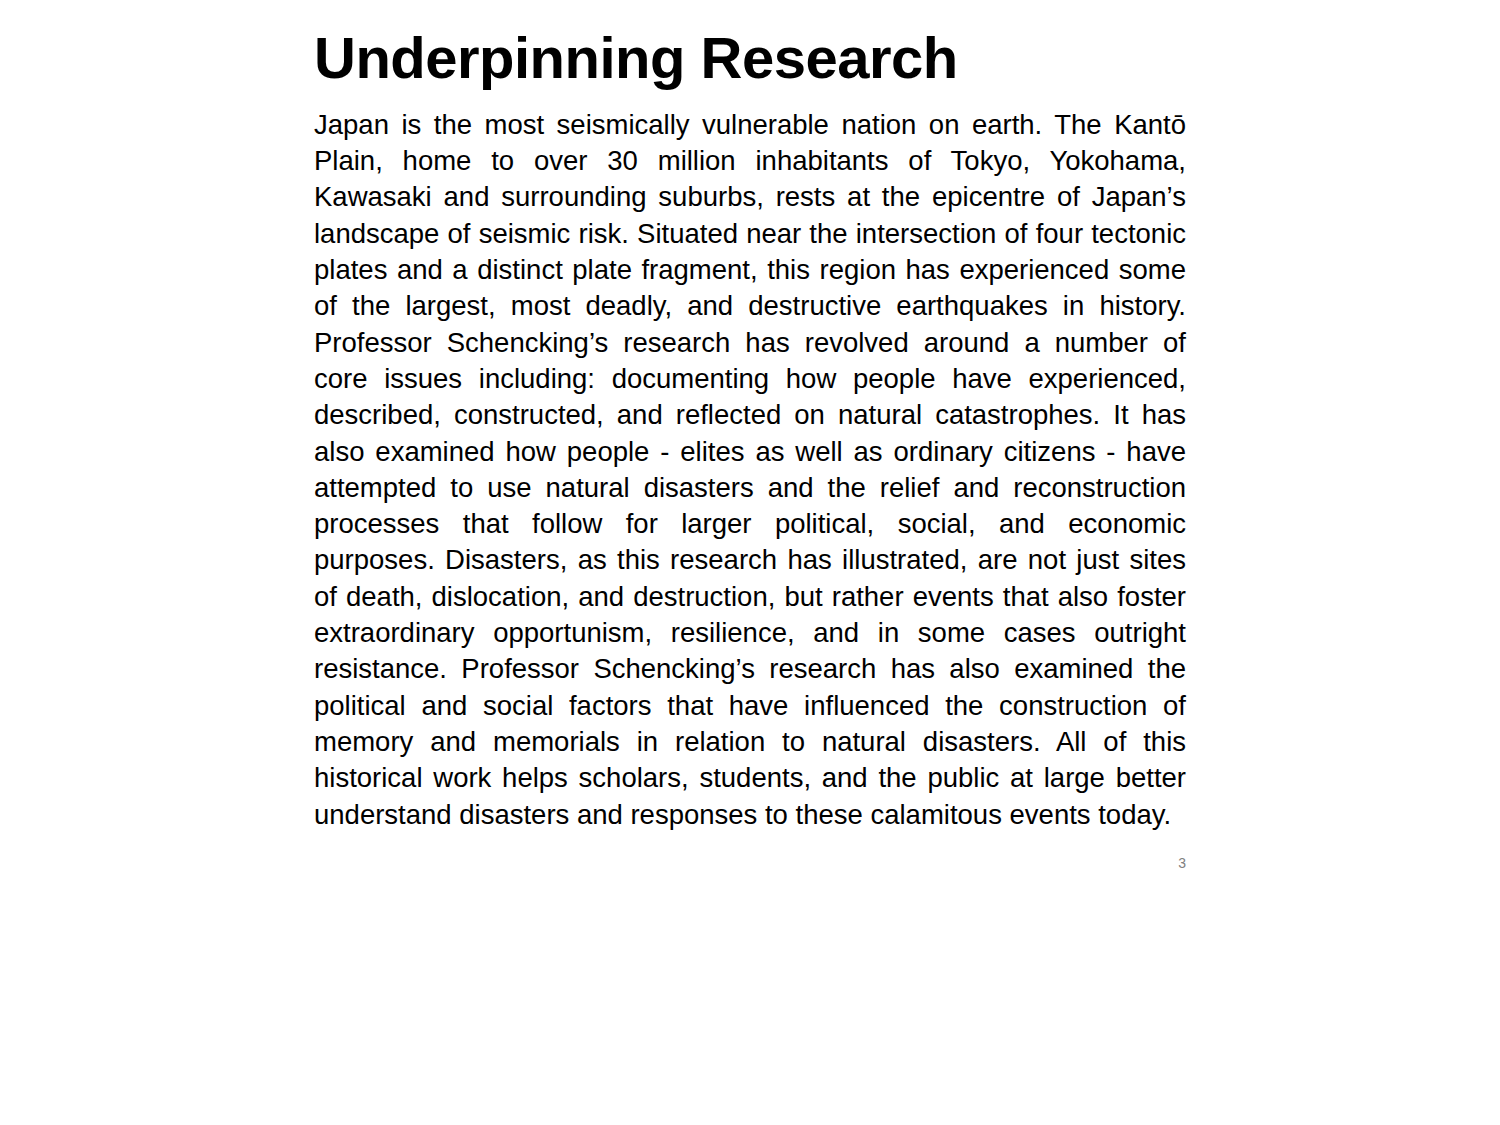Underpinning Research
Japan is the most seismically vulnerable nation on earth. The Kantō Plain, home to over 30 million inhabitants of Tokyo, Yokohama, Kawasaki and surrounding suburbs, rests at the epicentre of Japan’s landscape of seismic risk. Situated near the intersection of four tectonic plates and a distinct plate fragment, this region has experienced some of the largest, most deadly, and destructive earthquakes in history. Professor Schencking’s research has revolved around a number of core issues including: documenting how people have experienced, described, constructed, and reflected on natural catastrophes. It has also examined how people - elites as well as ordinary citizens - have attempted to use natural disasters and the relief and reconstruction processes that follow for larger political, social, and economic purposes. Disasters, as this research has illustrated, are not just sites of death, dislocation, and destruction, but rather events that also foster extraordinary opportunism, resilience, and in some cases outright resistance. Professor Schencking’s research has also examined the political and social factors that have influenced the construction of memory and memorials in relation to natural disasters. All of this historical work helps scholars, students, and the public at large better understand disasters and responses to these calamitous events today.
3